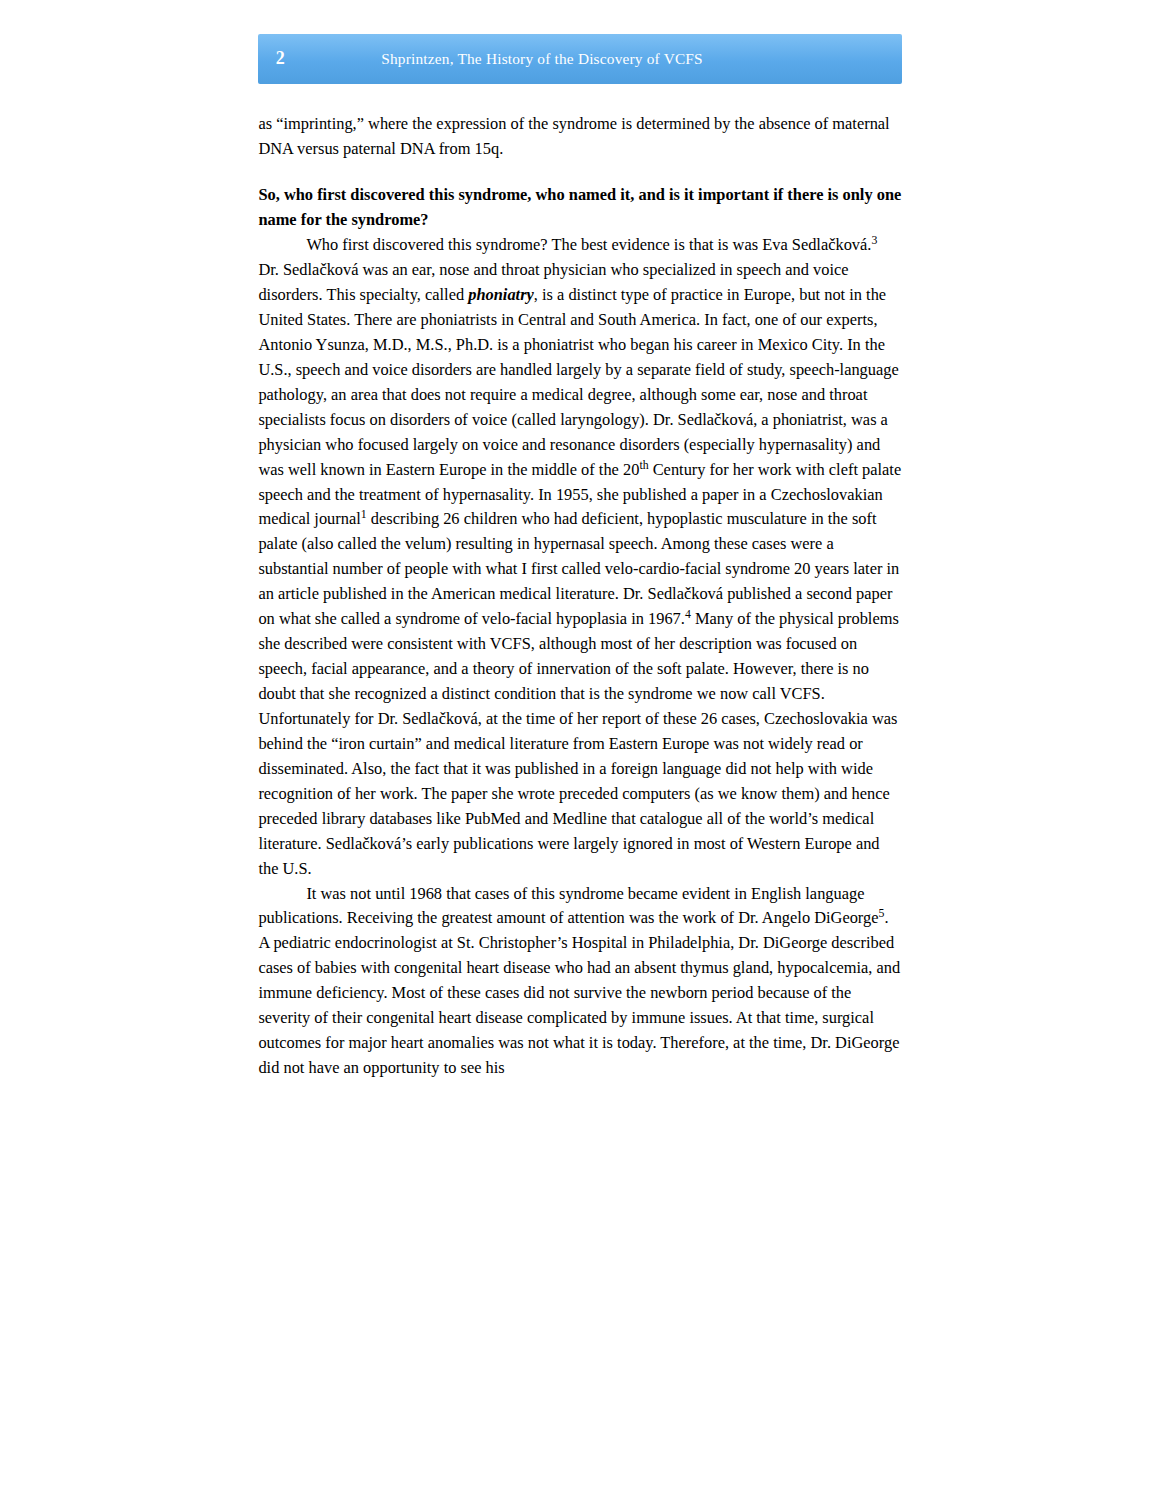2
Shprintzen, The History of the Discovery of VCFS
as “imprinting,” where the expression of the syndrome is determined by the absence of maternal DNA versus paternal DNA from 15q.
So, who first discovered this syndrome, who named it, and is it important if there is only one name for the syndrome?
Who first discovered this syndrome? The best evidence is that is was Eva Sedlačková.3 Dr. Sedlačková was an ear, nose and throat physician who specialized in speech and voice disorders. This specialty, called phoniatry, is a distinct type of practice in Europe, but not in the United States. There are phoniatrists in Central and South America. In fact, one of our experts, Antonio Ysunza, M.D., M.S., Ph.D. is a phoniatrist who began his career in Mexico City. In the U.S., speech and voice disorders are handled largely by a separate field of study, speech-language pathology, an area that does not require a medical degree, although some ear, nose and throat specialists focus on disorders of voice (called laryngology). Dr. Sedlačková, a phoniatrist, was a physician who focused largely on voice and resonance disorders (especially hypernasality) and was well known in Eastern Europe in the middle of the 20th Century for her work with cleft palate speech and the treatment of hypernasality. In 1955, she published a paper in a Czechoslovakian medical journal1 describing 26 children who had deficient, hypoplastic musculature in the soft palate (also called the velum) resulting in hypernasal speech. Among these cases were a substantial number of people with what I first called velo-cardio-facial syndrome 20 years later in an article published in the American medical literature. Dr. Sedlačková published a second paper on what she called a syndrome of velo-facial hypoplasia in 1967.4 Many of the physical problems she described were consistent with VCFS, although most of her description was focused on speech, facial appearance, and a theory of innervation of the soft palate. However, there is no doubt that she recognized a distinct condition that is the syndrome we now call VCFS. Unfortunately for Dr. Sedlačková, at the time of her report of these 26 cases, Czechoslovakia was behind the “iron curtain” and medical literature from Eastern Europe was not widely read or disseminated. Also, the fact that it was published in a foreign language did not help with wide recognition of her work. The paper she wrote preceded computers (as we know them) and hence preceded library databases like PubMed and Medline that catalogue all of the world’s medical literature. Sedlačková’s early publications were largely ignored in most of Western Europe and the U.S.
It was not until 1968 that cases of this syndrome became evident in English language publications. Receiving the greatest amount of attention was the work of Dr. Angelo DiGeorge5. A pediatric endocrinologist at St. Christopher’s Hospital in Philadelphia, Dr. DiGeorge described cases of babies with congenital heart disease who had an absent thymus gland, hypocalcemia, and immune deficiency. Most of these cases did not survive the newborn period because of the severity of their congenital heart disease complicated by immune issues. At that time, surgical outcomes for major heart anomalies was not what it is today. Therefore, at the time, Dr. DiGeorge did not have an opportunity to see his